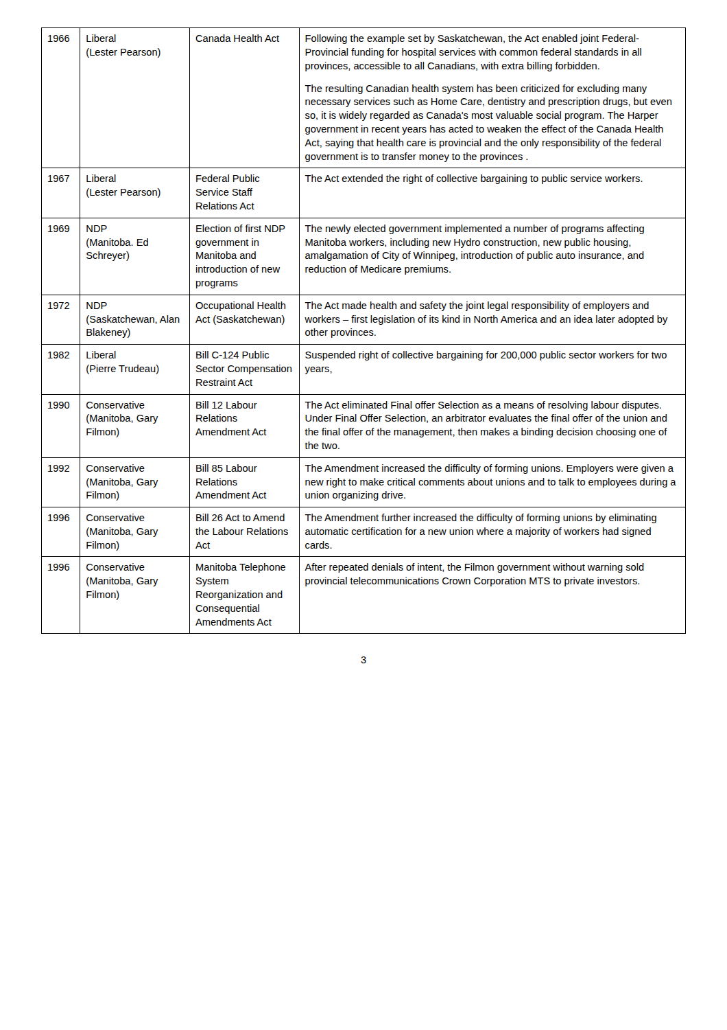| 1966 | Liberal (Lester Pearson) | Canada Health Act | Following the example set by Saskatchewan, the Act enabled joint Federal-Provincial funding for hospital services with common federal standards in all provinces, accessible to all Canadians, with extra billing forbidden. The resulting Canadian health system has been criticized for excluding many necessary services such as Home Care, dentistry and prescription drugs, but even so, it is widely regarded as Canada's most valuable social program. The Harper government in recent years has acted to weaken the effect of the Canada Health Act, saying that health care is provincial and the only responsibility of the federal government is to transfer money to the provinces . |
| 1967 | Liberal (Lester Pearson) | Federal Public Service Staff Relations Act | The Act extended the right of collective bargaining to public service workers. |
| 1969 | NDP (Manitoba. Ed Schreyer) | Election of first NDP government in Manitoba and introduction of new programs | The newly elected government implemented a number of programs affecting Manitoba workers, including new Hydro construction, new public housing, amalgamation of City of Winnipeg, introduction of public auto insurance, and reduction of Medicare premiums. |
| 1972 | NDP (Saskatchewan, Alan Blakeney) | Occupational Health Act (Saskatchewan) | The Act made health and safety the joint legal responsibility of employers and workers – first legislation of its kind in North America and an idea later adopted by other provinces. |
| 1982 | Liberal (Pierre Trudeau) | Bill C-124 Public Sector Compensation Restraint Act | Suspended right of collective bargaining for 200,000 public sector workers for two years, |
| 1990 | Conservative (Manitoba, Gary Filmon) | Bill 12 Labour Relations Amendment Act | The Act eliminated Final offer Selection as a means of resolving labour disputes. Under Final Offer Selection, an arbitrator evaluates the final offer of the union and the final offer of the management, then makes a binding decision choosing one of the two. |
| 1992 | Conservative (Manitoba, Gary Filmon) | Bill 85 Labour Relations Amendment Act | The Amendment increased the difficulty of forming unions. Employers were given a new right to make critical comments about unions and to talk to employees during a union organizing drive. |
| 1996 | Conservative (Manitoba, Gary Filmon) | Bill 26 Act to Amend the Labour Relations Act | The Amendment further increased the difficulty of forming unions by eliminating automatic certification for a new union where a majority of workers had signed cards. |
| 1996 | Conservative (Manitoba, Gary Filmon) | Manitoba Telephone System Reorganization and Consequential Amendments Act | After repeated denials of intent, the Filmon government without warning sold provincial telecommunications Crown Corporation MTS to private investors. |
3